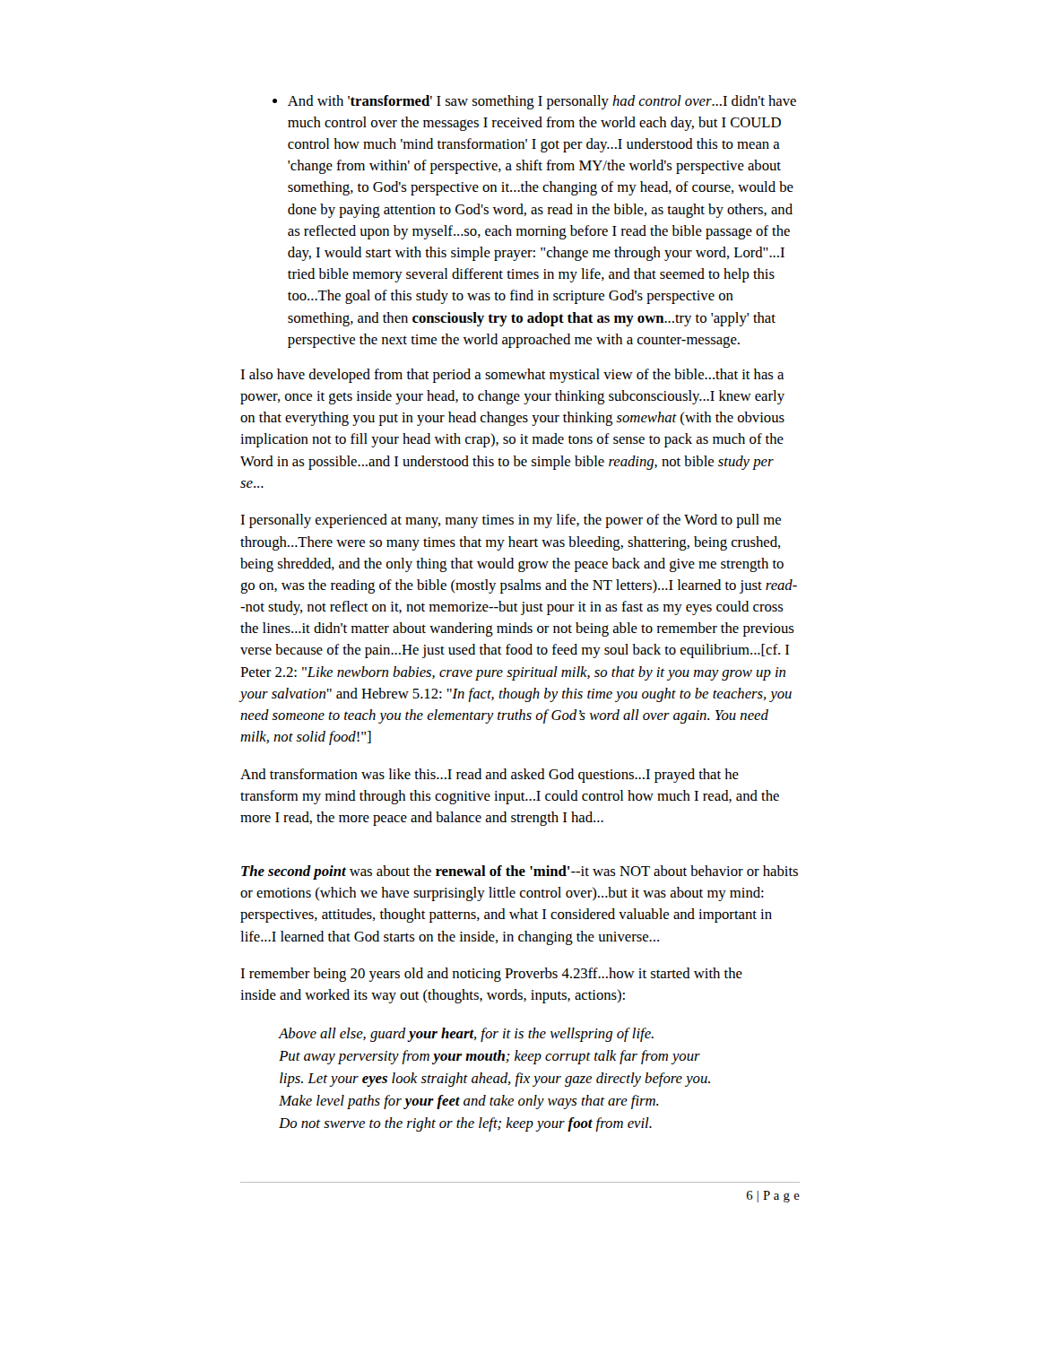And with 'transformed' I saw something I personally had control over...I didn't have much control over the messages I received from the world each day, but I COULD control how much 'mind transformation' I got per day...I understood this to mean a 'change from within' of perspective, a shift from MY/the world's perspective about something, to God's perspective on it...the changing of my head, of course, would be done by paying attention to God's word, as read in the bible, as taught by others, and as reflected upon by myself...so, each morning before I read the bible passage of the day, I would start with this simple prayer: "change me through your word, Lord"...I tried bible memory several different times in my life, and that seemed to help this too...The goal of this study to was to find in scripture God's perspective on something, and then consciously try to adopt that as my own...try to 'apply' that perspective the next time the world approached me with a counter-message.
I also have developed from that period a somewhat mystical view of the bible...that it has a power, once it gets inside your head, to change your thinking subconsciously...I knew early on that everything you put in your head changes your thinking somewhat (with the obvious implication not to fill your head with crap), so it made tons of sense to pack as much of the Word in as possible...and I understood this to be simple bible reading, not bible study per se...
I personally experienced at many, many times in my life, the power of the Word to pull me through...There were so many times that my heart was bleeding, shattering, being crushed, being shredded, and the only thing that would grow the peace back and give me strength to go on, was the reading of the bible (mostly psalms and the NT letters)...I learned to just read--not study, not reflect on it, not memorize--but just pour it in as fast as my eyes could cross the lines...it didn't matter about wandering minds or not being able to remember the previous verse because of the pain...He just used that food to feed my soul back to equilibrium...[cf. I Peter 2.2: "Like newborn babies, crave pure spiritual milk, so that by it you may grow up in your salvation" and Hebrew 5.12: "In fact, though by this time you ought to be teachers, you need someone to teach you the elementary truths of God’s word all over again. You need milk, not solid food!"]
And transformation was like this...I read and asked God questions...I prayed that he transform my mind through this cognitive input...I could control how much I read, and the more I read, the more peace and balance and strength I had...
The second point was about the renewal of the 'mind'--it was NOT about behavior or habits or emotions (which we have surprisingly little control over)...but it was about my mind: perspectives, attitudes, thought patterns, and what I considered valuable and important in life...I learned that God starts on the inside, in changing the universe...
I remember being 20 years old and noticing Proverbs 4.23ff...how it started with the
inside and worked its way out (thoughts, words, inputs, actions):
Above all else, guard your heart, for it is the wellspring of life.
Put away perversity from your mouth; keep corrupt talk far from your
lips. Let your eyes look straight ahead, fix your gaze directly before you.
Make level paths for your feet and take only ways that are firm.
Do not swerve to the right or the left; keep your foot from evil.
6 | P a g e